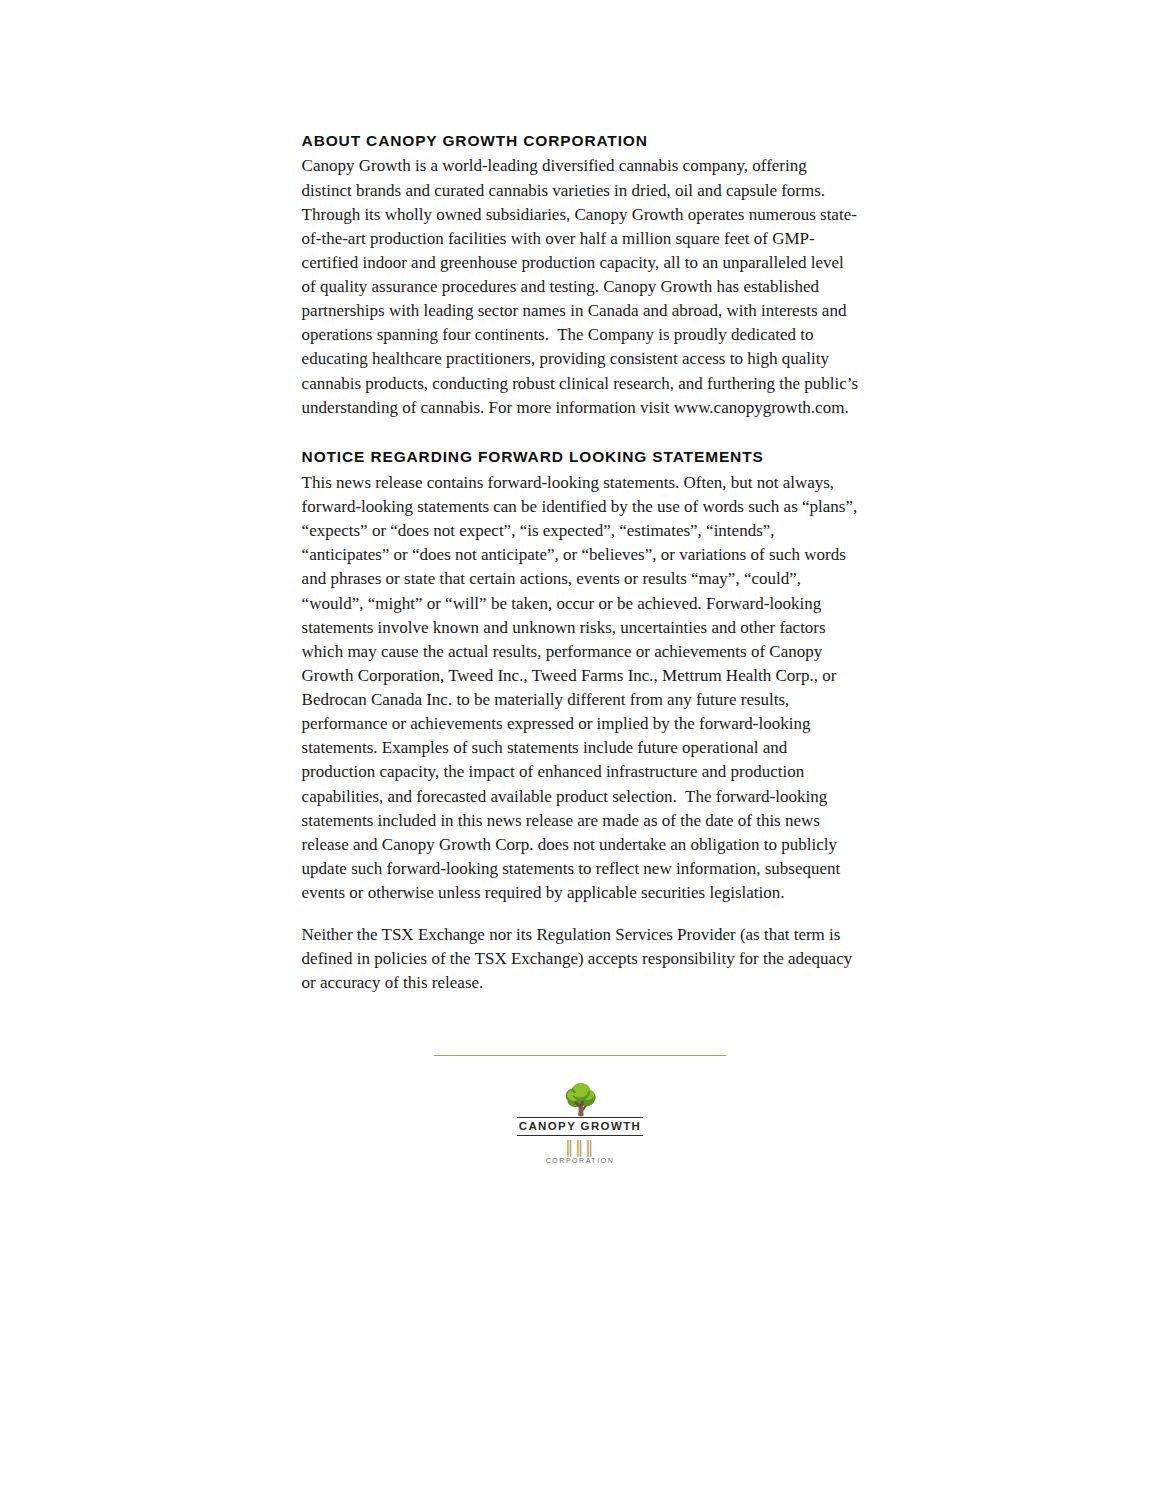About Canopy Growth Corporation
Canopy Growth is a world-leading diversified cannabis company, offering distinct brands and curated cannabis varieties in dried, oil and capsule forms. Through its wholly owned subsidiaries, Canopy Growth operates numerous state-of-the-art production facilities with over half a million square feet of GMP-certified indoor and greenhouse production capacity, all to an unparalleled level of quality assurance procedures and testing. Canopy Growth has established partnerships with leading sector names in Canada and abroad, with interests and operations spanning four continents. The Company is proudly dedicated to educating healthcare practitioners, providing consistent access to high quality cannabis products, conducting robust clinical research, and furthering the public’s understanding of cannabis. For more information visit www.canopygrowth.com.
Notice Regarding Forward Looking Statements
This news release contains forward-looking statements. Often, but not always, forward-looking statements can be identified by the use of words such as “plans”, “expects” or “does not expect”, “is expected”, “estimates”, “intends”, “anticipates” or “does not anticipate”, or “believes”, or variations of such words and phrases or state that certain actions, events or results “may”, “could”, “would”, “might” or “will” be taken, occur or be achieved. Forward-looking statements involve known and unknown risks, uncertainties and other factors which may cause the actual results, performance or achievements of Canopy Growth Corporation, Tweed Inc., Tweed Farms Inc., Mettrum Health Corp., or Bedrocan Canada Inc. to be materially different from any future results, performance or achievements expressed or implied by the forward-looking statements. Examples of such statements include future operational and production capacity, the impact of enhanced infrastructure and production capabilities, and forecasted available product selection. The forward-looking statements included in this news release are made as of the date of this news release and Canopy Growth Corp. does not undertake an obligation to publicly update such forward-looking statements to reflect new information, subsequent events or otherwise unless required by applicable securities legislation.
Neither the TSX Exchange nor its Regulation Services Provider (as that term is defined in policies of the TSX Exchange) accepts responsibility for the adequacy or accuracy of this release.
🌳 CANOPY GROWTH ∥∥∥ CORPORATION